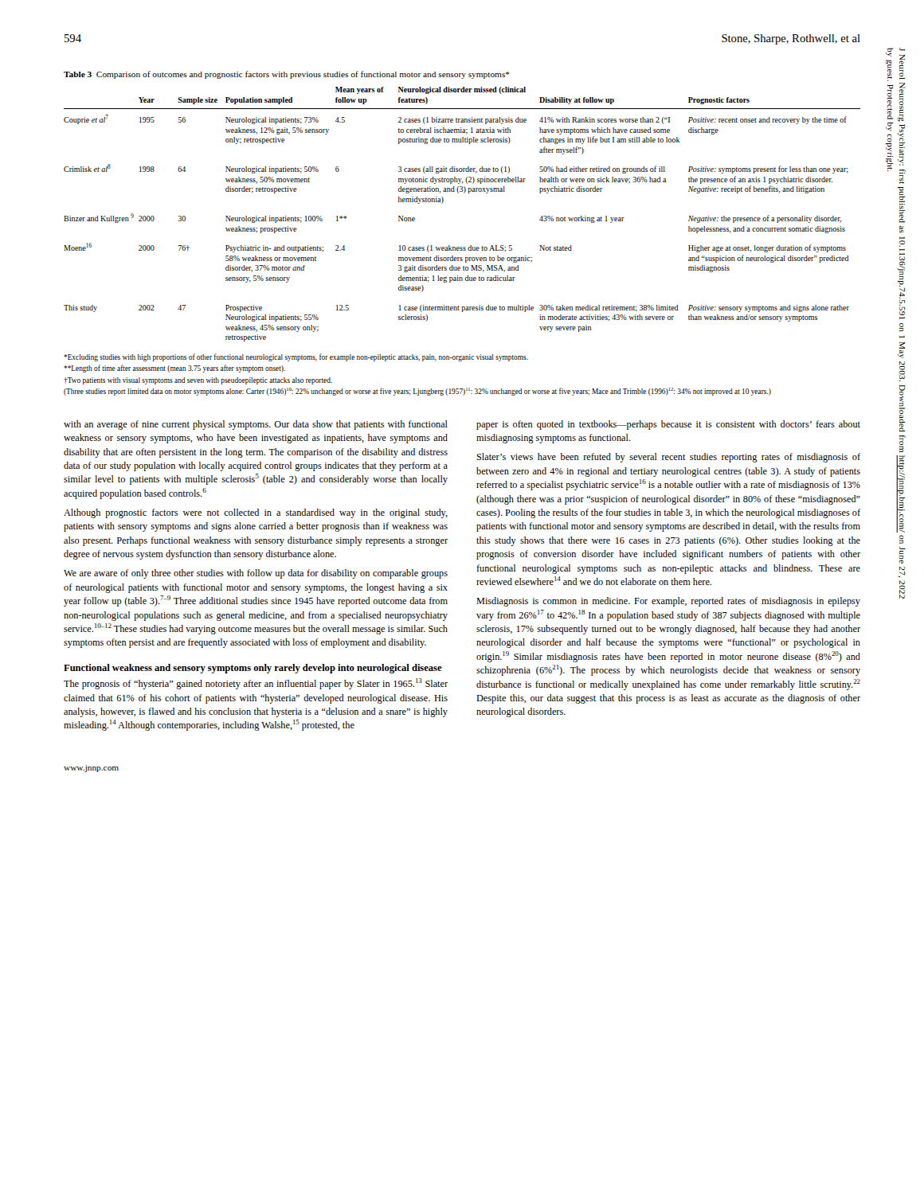594 Stone, Sharpe, Rothwell, et al
J Neurol Neurosurg Psychiatry: first published as 10.1136/jnnp.74.5.591 on 1 May 2003. Downloaded from http://jnnp.bmj.com/ on June 27, 2022 by guest. Protected by copyright.
Table 3 Comparison of outcomes and prognostic factors with previous studies of functional motor and sensory symptoms*
| | Year | Sample size | Population sampled | Mean years of follow up | Neurological disorder missed (clinical features) | Disability at follow up | Prognostic factors |
| --- | --- | --- | --- | --- | --- | --- | --- |
| Couprie et al 7 | 1995 | 56 | Neurological inpatients; 73% weakness, 12% gait, 5% sensory only; retrospective | 4.5 | 2 cases (1 bizarre transient paralysis due to cerebral ischaemia; 1 ataxia with posturing due to multiple sclerosis) | 41% with Rankin scores worse than 2 (“I have symptoms which have caused some changes in my life but I am still able to look after myself”) | Positive: recent onset and recovery by the time of discharge |
| Crimlisk et al 8 | 1998 | 64 | Neurological inpatients; 50% weakness, 50% movement disorder; retrospective | 6 | 3 cases (all gait disorder, due to (1) myotonic dystrophy, (2) spinocerebellar degeneration, and (3) paroxysmal hemidystonia) | 50% had either retired on grounds of ill health or were on sick leave; 36% had a psychiatric disorder | Positive: symptoms present for less than one year; the presence of an axis 1 psychiatric disorder. Negative: receipt of benefits, and litigation |
| Binzer and Kullgren 9 | 2000 | 30 | Neurological inpatients; 100% weakness; prospective | 1** | None | 43% not working at 1 year | Negative: the presence of a personality disorder, hopelessness, and a concurrent somatic diagnosis |
| Moene 16 | 2000 | 76† | Psychiatric in- and outpatients; 58% weakness or movement disorder, 37% motor and sensory, 5% sensory | 2.4 | 10 cases (1 weakness due to ALS; 5 movement disorders proven to be organic; 3 gait disorders due to MS, MSA, and dementia; 1 leg pain due to radicular disease) | Not stated | Higher age at onset, longer duration of symptoms and “suspicion of neurological disorder” predicted misdiagnosis |
| This study | 2002 | 47 | Prospective Neurological inpatients; 55% weakness, 45% sensory only; retrospective | 12.5 | 1 case (intermittent paresis due to multiple sclerosis) | 30% taken medical retirement; 38% limited in moderate activities; 43% with severe or very severe pain | Positive: sensory symptoms and signs alone rather than weakness and/or sensory symptoms |
*Excluding studies with high proportions of other functional neurological symptoms, for example non-epileptic attacks, pain, non-organic visual symptoms.
**Length of time after assessment (mean 3.75 years after symptom onset).
†Two patients with visual symptoms and seven with pseudoepileptic attacks also reported.
(Three studies report limited data on motor symptoms alone: Carter (1946)10: 22% unchanged or worse at five years; Ljungberg (1957)11: 32% unchanged or worse at five years; Mace and Trimble (1996)12: 34% not improved at 10 years.)
with an average of nine current physical symptoms. Our data show that patients with functional weakness or sensory symptoms, who have been investigated as inpatients, have symptoms and disability that are often persistent in the long term. The comparison of the disability and distress data of our study population with locally acquired control groups indicates that they perform at a similar level to patients with multiple sclerosis5 (table 2) and considerably worse than locally acquired population based controls.6
Although prognostic factors were not collected in a standardised way in the original study, patients with sensory symptoms and signs alone carried a better prognosis than if weakness was also present. Perhaps functional weakness with sensory disturbance simply represents a stronger degree of nervous system dysfunction than sensory disturbance alone.
We are aware of only three other studies with follow up data for disability on comparable groups of neurological patients with functional motor and sensory symptoms, the longest having a six year follow up (table 3).7–9 Three additional studies since 1945 have reported outcome data from non-neurological populations such as general medicine, and from a specialised neuropsychiatry service.10–12 These studies had varying outcome measures but the overall message is similar. Such symptoms often persist and are frequently associated with loss of employment and disability.
Functional weakness and sensory symptoms only rarely develop into neurological disease
The prognosis of “hysteria” gained notoriety after an influential paper by Slater in 1965.13 Slater claimed that 61% of his cohort of patients with “hysteria” developed neurological disease. His analysis, however, is flawed and his conclusion that hysteria is a “delusion and a snare” is highly misleading.14 Although contemporaries, including Walshe,15 protested, the
paper is often quoted in textbooks—perhaps because it is consistent with doctors’ fears about misdiagnosing symptoms as functional.
Slater’s views have been refuted by several recent studies reporting rates of misdiagnosis of between zero and 4% in regional and tertiary neurological centres (table 3). A study of patients referred to a specialist psychiatric service16 is a notable outlier with a rate of misdiagnosis of 13% (although there was a prior “suspicion of neurological disorder” in 80% of these “misdiagnosed” cases). Pooling the results of the four studies in table 3, in which the neurological misdiagnoses of patients with functional motor and sensory symptoms are described in detail, with the results from this study shows that there were 16 cases in 273 patients (6%). Other studies looking at the prognosis of conversion disorder have included significant numbers of patients with other functional neurological symptoms such as non-epileptic attacks and blindness. These are reviewed elsewhere14 and we do not elaborate on them here.
Misdiagnosis is common in medicine. For example, reported rates of misdiagnosis in epilepsy vary from 26%17 to 42%.18 In a population based study of 387 subjects diagnosed with multiple sclerosis, 17% subsequently turned out to be wrongly diagnosed, half because they had another neurological disorder and half because the symptoms were “functional” or psychological in origin.19 Similar misdiagnosis rates have been reported in motor neurone disease (8%20) and schizophrenia (6%21). The process by which neurologists decide that weakness or sensory disturbance is functional or medically unexplained has come under remarkably little scrutiny.22 Despite this, our data suggest that this process is as least as accurate as the diagnosis of other neurological disorders.
www.jnnp.com